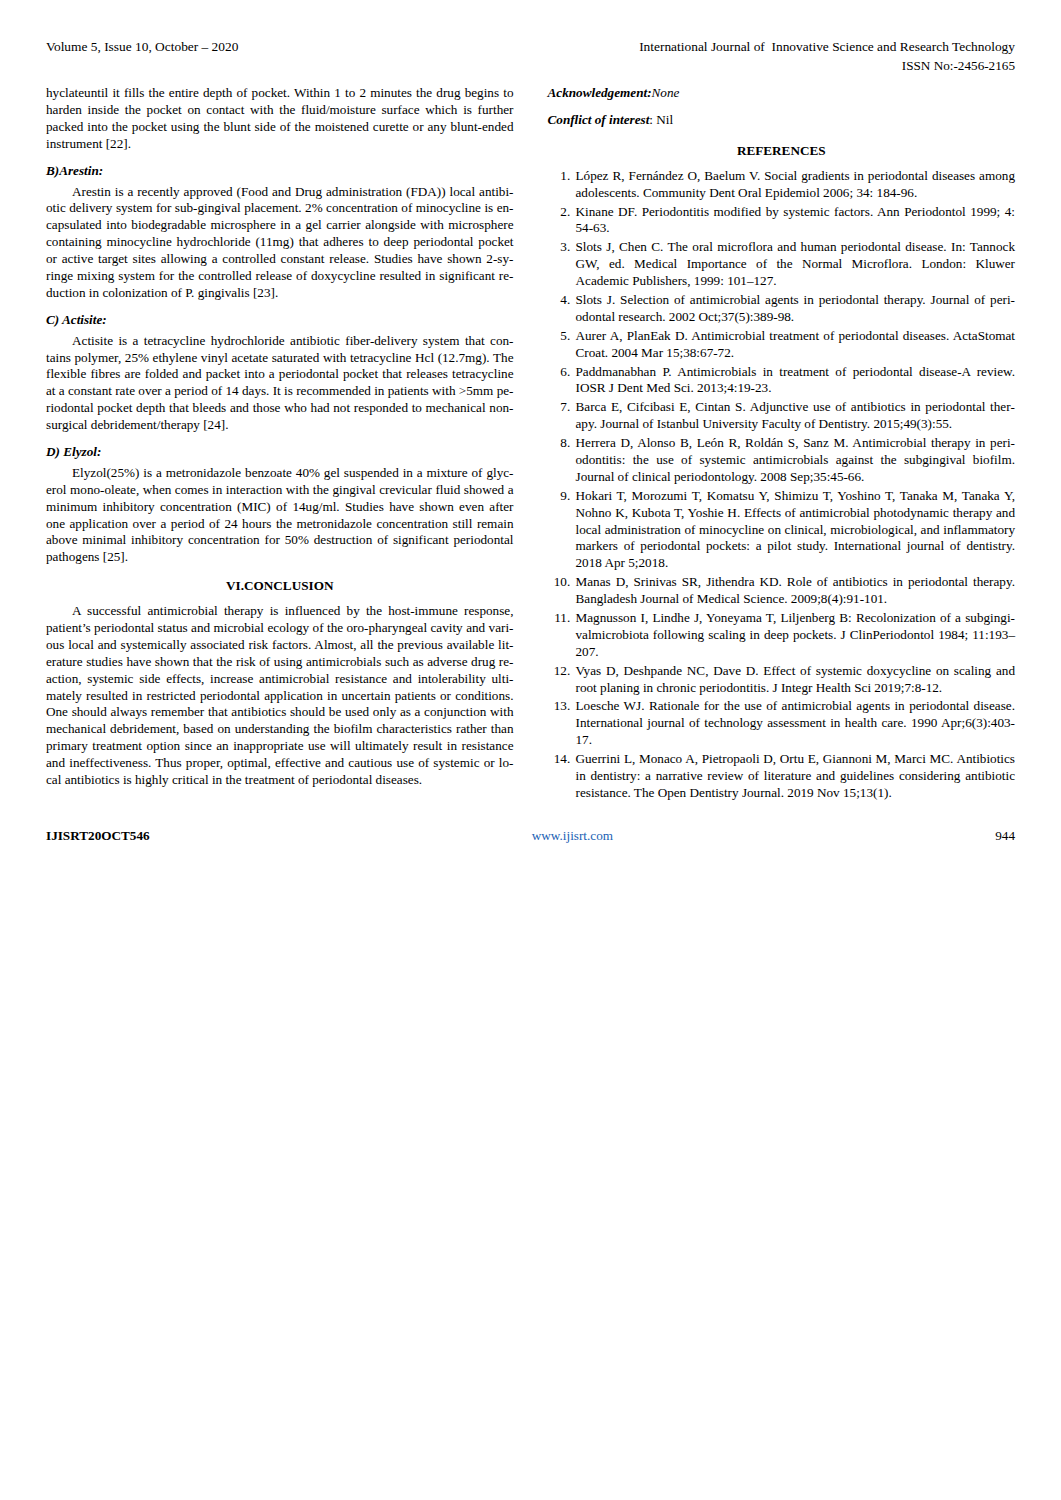Volume 5, Issue 10, October – 2020
International Journal of Innovative Science and Research Technology
ISSN No:-2456-2165
hyclateuntil it fills the entire depth of pocket. Within 1 to 2 minutes the drug begins to harden inside the pocket on contact with the fluid/moisture surface which is further packed into the pocket using the blunt side of the moistened curette or any blunt-ended instrument [22].
B)Arestin:
Arestin is a recently approved (Food and Drug administration (FDA)) local antibiotic delivery system for sub-gingival placement. 2% concentration of minocycline is encapsulated into biodegradable microsphere in a gel carrier alongside with microsphere containing minocycline hydrochloride (11mg) that adheres to deep periodontal pocket or active target sites allowing a controlled constant release. Studies have shown 2-syringe mixing system for the controlled release of doxycycline resulted in significant reduction in colonization of P. gingivalis [23].
C) Actisite:
Actisite is a tetracycline hydrochloride antibiotic fiber-delivery system that contains polymer, 25% ethylene vinyl acetate saturated with tetracycline Hcl (12.7mg). The flexible fibres are folded and packet into a periodontal pocket that releases tetracycline at a constant rate over a period of 14 days. It is recommended in patients with >5mm periodontal pocket depth that bleeds and those who had not responded to mechanical non-surgical debridement/therapy [24].
D) Elyzol:
Elyzol(25%) is a metronidazole benzoate 40% gel suspended in a mixture of glycerol mono-oleate, when comes in interaction with the gingival crevicular fluid showed a minimum inhibitory concentration (MIC) of 14ug/ml. Studies have shown even after one application over a period of 24 hours the metronidazole concentration still remain above minimal inhibitory concentration for 50% destruction of significant periodontal pathogens [25].
VI.CONCLUSION
A successful antimicrobial therapy is influenced by the host-immune response, patient’s periodontal status and microbial ecology of the oro-pharyngeal cavity and various local and systemically associated risk factors. Almost, all the previous available literature studies have shown that the risk of using antimicrobials such as adverse drug reaction, systemic side effects, increase antimicrobial resistance and intolerability ultimately resulted in restricted periodontal application in uncertain patients or conditions. One should always remember that antibiotics should be used only as a conjunction with mechanical debridement, based on understanding the biofilm characteristics rather than primary treatment option since an inappropriate use will ultimately result in resistance and ineffectiveness. Thus proper, optimal, effective and cautious use of systemic or local antibiotics is highly critical in the treatment of periodontal diseases.
Acknowledgement:None
Conflict of interest: Nil
REFERENCES
López R, Fernández O, Baelum V. Social gradients in periodontal diseases among adolescents. Community Dent Oral Epidemiol 2006; 34: 184-96.
Kinane DF. Periodontitis modified by systemic factors. Ann Periodontol 1999; 4: 54-63.
Slots J, Chen C. The oral microflora and human periodontal disease. In: Tannock GW, ed. Medical Importance of the Normal Microflora. London: Kluwer Academic Publishers, 1999: 101–127.
Slots J. Selection of antimicrobial agents in periodontal therapy. Journal of periodontal research. 2002 Oct;37(5):389-98.
Aurer A, PlanEak D. Antimicrobial treatment of periodontal diseases. ActaStomat Croat. 2004 Mar 15;38:67-72.
Paddmanabhan P. Antimicrobials in treatment of periodontal disease-A review. IOSR J Dent Med Sci. 2013;4:19-23.
Barca E, Cifcibasi E, Cintan S. Adjunctive use of antibiotics in periodontal therapy. Journal of Istanbul University Faculty of Dentistry. 2015;49(3):55.
Herrera D, Alonso B, León R, Roldán S, Sanz M. Antimicrobial therapy in periodontitis: the use of systemic antimicrobials against the subgingival biofilm. Journal of clinical periodontology. 2008 Sep;35:45-66.
Hokari T, Morozumi T, Komatsu Y, Shimizu T, Yoshino T, Tanaka M, Tanaka Y, Nohno K, Kubota T, Yoshie H. Effects of antimicrobial photodynamic therapy and local administration of minocycline on clinical, microbiological, and inflammatory markers of periodontal pockets: a pilot study. International journal of dentistry. 2018 Apr 5;2018.
Manas D, Srinivas SR, Jithendra KD. Role of antibiotics in periodontal therapy. Bangladesh Journal of Medical Science. 2009;8(4):91-101.
Magnusson I, Lindhe J, Yoneyama T, Liljenberg B: Recolonization of a subgingivalmicrobiota following scaling in deep pockets. J ClinPeriodontol 1984; 11:193– 207.
Vyas D, Deshpande NC, Dave D. Effect of systemic doxycycline on scaling and root planing in chronic periodontitis. J Integr Health Sci 2019;7:8-12.
Loesche WJ. Rationale for the use of antimicrobial agents in periodontal disease. International journal of technology assessment in health care. 1990 Apr;6(3):403-17.
Guerrini L, Monaco A, Pietropaoli D, Ortu E, Giannoni M, Marci MC. Antibiotics in dentistry: a narrative review of literature and guidelines considering antibiotic resistance. The Open Dentistry Journal. 2019 Nov 15;13(1).
IJISRT20OCT546
www.ijisrt.com
944